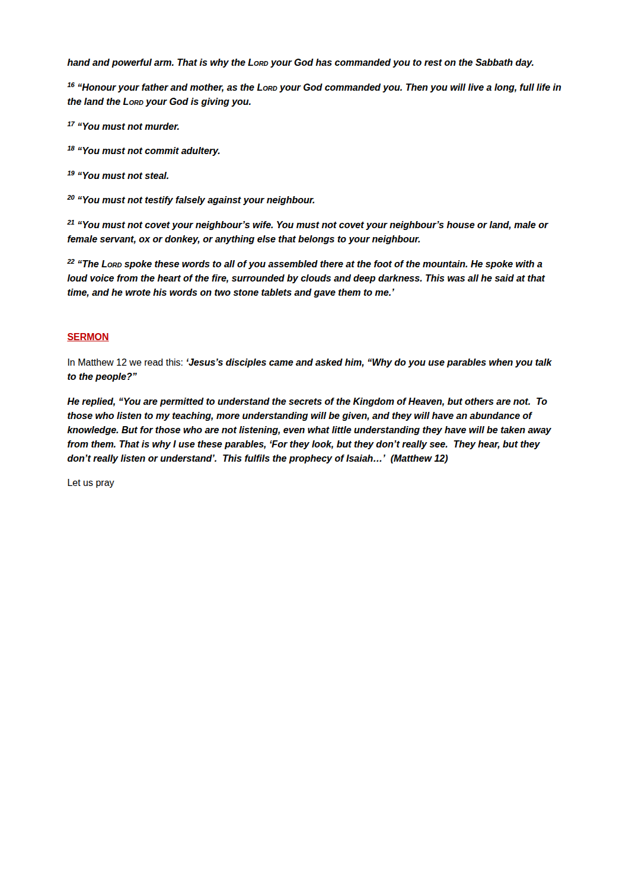hand and powerful arm. That is why the Lord your God has commanded you to rest on the Sabbath day.
16 “Honour your father and mother, as the Lord your God commanded you. Then you will live a long, full life in the land the Lord your God is giving you.
17 “You must not murder.
18 “You must not commit adultery.
19 “You must not steal.
20 “You must not testify falsely against your neighbour.
21 “You must not covet your neighbour’s wife. You must not covet your neighbour’s house or land, male or female servant, ox or donkey, or anything else that belongs to your neighbour.
22 “The Lord spoke these words to all of you assembled there at the foot of the mountain. He spoke with a loud voice from the heart of the fire, surrounded by clouds and deep darkness. This was all he said at that time, and he wrote his words on two stone tablets and gave them to me.’
SERMON
In Matthew 12 we read this: ‘Jesus’s disciples came and asked him, “Why do you use parables when you talk to the people?”
He replied, “You are permitted to understand the secrets of the Kingdom of Heaven, but others are not. To those who listen to my teaching, more understanding will be given, and they will have an abundance of knowledge. But for those who are not listening, even what little understanding they have will be taken away from them. That is why I use these parables, ‘For they look, but they don’t really see. They hear, but they don’t really listen or understand’. This fulfils the prophecy of Isaiah…’ (Matthew 12)
Let us pray